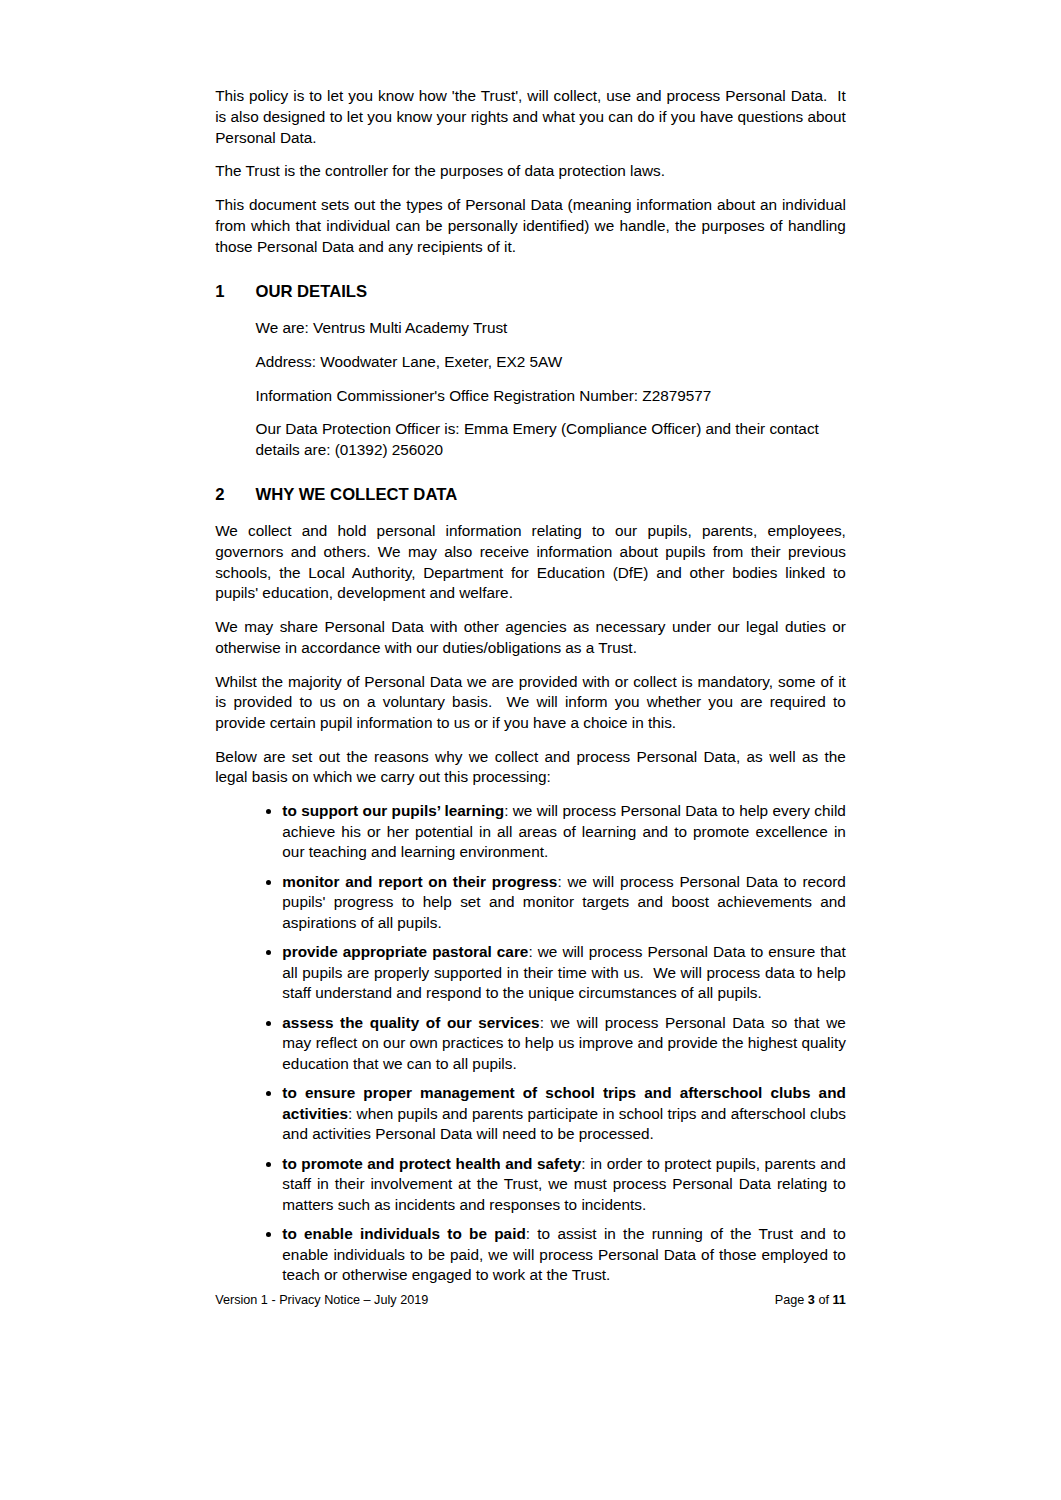This policy is to let you know how 'the Trust', will collect, use and process Personal Data. It is also designed to let you know your rights and what you can do if you have questions about Personal Data.
The Trust is the controller for the purposes of data protection laws.
This document sets out the types of Personal Data (meaning information about an individual from which that individual can be personally identified) we handle, the purposes of handling those Personal Data and any recipients of it.
1 OUR DETAILS
We are: Ventrus Multi Academy Trust
Address: Woodwater Lane, Exeter, EX2 5AW
Information Commissioner's Office Registration Number: Z2879577
Our Data Protection Officer is: Emma Emery (Compliance Officer) and their contact details are: (01392) 256020
2 WHY WE COLLECT DATA
We collect and hold personal information relating to our pupils, parents, employees, governors and others. We may also receive information about pupils from their previous schools, the Local Authority, Department for Education (DfE) and other bodies linked to pupils' education, development and welfare.
We may share Personal Data with other agencies as necessary under our legal duties or otherwise in accordance with our duties/obligations as a Trust.
Whilst the majority of Personal Data we are provided with or collect is mandatory, some of it is provided to us on a voluntary basis. We will inform you whether you are required to provide certain pupil information to us or if you have a choice in this.
Below are set out the reasons why we collect and process Personal Data, as well as the legal basis on which we carry out this processing:
to support our pupils’ learning: we will process Personal Data to help every child achieve his or her potential in all areas of learning and to promote excellence in our teaching and learning environment.
monitor and report on their progress: we will process Personal Data to record pupils' progress to help set and monitor targets and boost achievements and aspirations of all pupils.
provide appropriate pastoral care: we will process Personal Data to ensure that all pupils are properly supported in their time with us. We will process data to help staff understand and respond to the unique circumstances of all pupils.
assess the quality of our services: we will process Personal Data so that we may reflect on our own practices to help us improve and provide the highest quality education that we can to all pupils.
to ensure proper management of school trips and afterschool clubs and activities: when pupils and parents participate in school trips and afterschool clubs and activities Personal Data will need to be processed.
to promote and protect health and safety: in order to protect pupils, parents and staff in their involvement at the Trust, we must process Personal Data relating to matters such as incidents and responses to incidents.
to enable individuals to be paid: to assist in the running of the Trust and to enable individuals to be paid, we will process Personal Data of those employed to teach or otherwise engaged to work at the Trust.
Version 1 - Privacy Notice – July 2019
Page 3 of 11